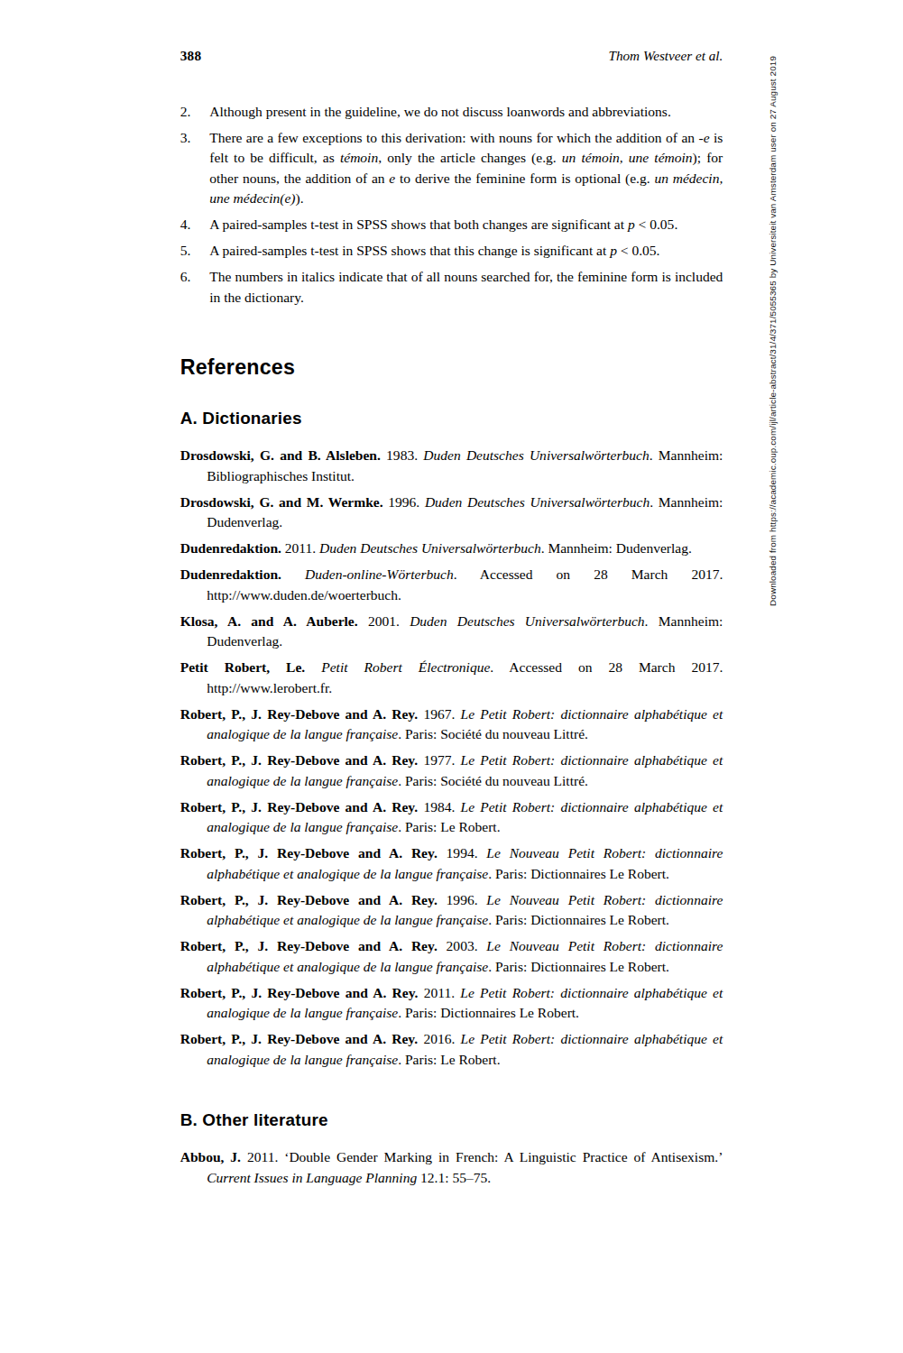Downloaded from https://academic.oup.com/ijl/article-abstract/31/4/371/5055365 by Universiteit van Amsterdam user on 27 August 2019
388 Thom Westveer et al.
2. Although present in the guideline, we do not discuss loanwords and abbreviations.
3. There are a few exceptions to this derivation: with nouns for which the addition of an -e is felt to be difficult, as témoin, only the article changes (e.g. un témoin, une témoin); for other nouns, the addition of an e to derive the feminine form is optional (e.g. un médecin, une médecin(e)).
4. A paired-samples t-test in SPSS shows that both changes are significant at p < 0.05.
5. A paired-samples t-test in SPSS shows that this change is significant at p < 0.05.
6. The numbers in italics indicate that of all nouns searched for, the feminine form is included in the dictionary.
References
A. Dictionaries
Drosdowski, G. and B. Alsleben. 1983. Duden Deutsches Universalwörterbuch. Mannheim: Bibliographisches Institut.
Drosdowski, G. and M. Wermke. 1996. Duden Deutsches Universalwörterbuch. Mannheim: Dudenverlag.
Dudenredaktion. 2011. Duden Deutsches Universalwörterbuch. Mannheim: Dudenverlag.
Dudenredaktion. Duden-online-Wörterbuch. Accessed on 28 March 2017. http://www.duden.de/woerterbuch.
Klosa, A. and A. Auberle. 2001. Duden Deutsches Universalwörterbuch. Mannheim: Dudenverlag.
Petit Robert, Le. Petit Robert Électronique. Accessed on 28 March 2017. http://www.lerobert.fr.
Robert, P., J. Rey-Debove and A. Rey. 1967. Le Petit Robert: dictionnaire alphabétique et analogique de la langue française. Paris: Société du nouveau Littré.
Robert, P., J. Rey-Debove and A. Rey. 1977. Le Petit Robert: dictionnaire alphabétique et analogique de la langue française. Paris: Société du nouveau Littré.
Robert, P., J. Rey-Debove and A. Rey. 1984. Le Petit Robert: dictionnaire alphabétique et analogique de la langue française. Paris: Le Robert.
Robert, P., J. Rey-Debove and A. Rey. 1994. Le Nouveau Petit Robert: dictionnaire alphabétique et analogique de la langue française. Paris: Dictionnaires Le Robert.
Robert, P., J. Rey-Debove and A. Rey. 1996. Le Nouveau Petit Robert: dictionnaire alphabétique et analogique de la langue française. Paris: Dictionnaires Le Robert.
Robert, P., J. Rey-Debove and A. Rey. 2003. Le Nouveau Petit Robert: dictionnaire alphabétique et analogique de la langue française. Paris: Dictionnaires Le Robert.
Robert, P., J. Rey-Debove and A. Rey. 2011. Le Petit Robert: dictionnaire alphabétique et analogique de la langue française. Paris: Dictionnaires Le Robert.
Robert, P., J. Rey-Debove and A. Rey. 2016. Le Petit Robert: dictionnaire alphabétique et analogique de la langue française. Paris: Le Robert.
B. Other literature
Abbou, J. 2011. ‘Double Gender Marking in French: A Linguistic Practice of Antisexism.’ Current Issues in Language Planning 12.1: 55–75.